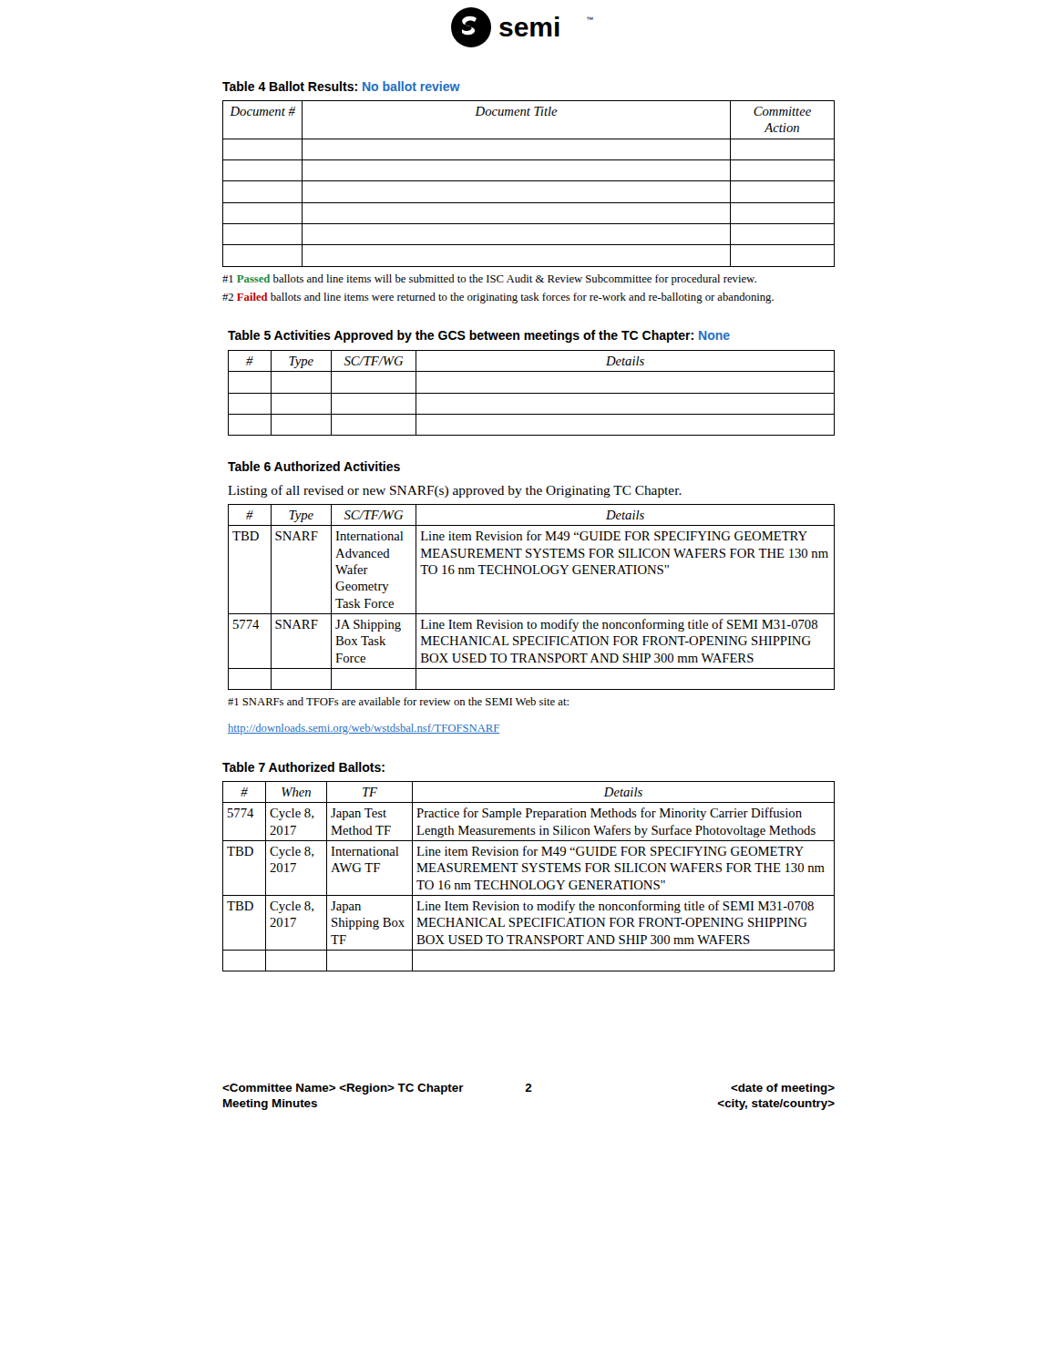semi ™
Table 4 Ballot Results: No ballot review
| Document # | Document Title | Committee Action |
| --- | --- | --- |
#1 Passed ballots and line items will be submitted to the ISC Audit & Review Subcommittee for procedural review.
#2 Failed ballots and line items were returned to the originating task forces for re-work and re-balloting or abandoning.
Table 5 Activities Approved by the GCS between meetings of the TC Chapter: None
| # | Type | SC/TF/WG | Details |
| --- | --- | --- | --- |
Table 6 Authorized Activities
Listing of all revised or new SNARF(s) approved by the Originating TC Chapter.
| # | Type | SC/TF/WG | Details |
| --- | --- | --- | --- |
| TBD | SNARF | International Advanced Wafer Geometry Task Force | Line item Revision for M49 “GUIDE FOR SPECIFYING GEOMETRY MEASUREMENT SYSTEMS FOR SILICON WAFERS FOR THE 130 nm TO 16 nm TECHNOLOGY GENERATIONS" |
| 5774 | SNARF | JA Shipping Box Task Force | Line Item Revision to modify the nonconforming title of SEMI M31-0708 MECHANICAL SPECIFICATION FOR FRONT-OPENING SHIPPING BOX USED TO TRANSPORT AND SHIP 300 mm WAFERS |
#1 SNARFs and TFOFs are available for review on the SEMI Web site at:
http://downloads.semi.org/web/wstdsbal.nsf/TFOFSNARF
Table 7 Authorized Ballots:
| # | When | TF | Details |
| --- | --- | --- | --- |
| 5774 | Cycle 8, 2017 | Japan Test Method TF | Practice for Sample Preparation Methods for Minority Carrier Diffusion Length Measurements in Silicon Wafers by Surface Photovoltage Methods |
| TBD | Cycle 8, 2017 | International AWG TF | Line item Revision for M49 “GUIDE FOR SPECIFYING GEOMETRY MEASUREMENT SYSTEMS FOR SILICON WAFERS FOR THE 130 nm TO 16 nm TECHNOLOGY GENERATIONS" |
| TBD | Cycle 8, 2017 | Japan Shipping Box TF | Line Item Revision to modify the nonconforming title of SEMI M31-0708 MECHANICAL SPECIFICATION FOR FRONT-OPENING SHIPPING BOX USED TO TRANSPORT AND SHIP 300 mm WAFERS |
| <Committee Name> <Region> TC Chapter | 2 | <date of meeting> |
| Meeting Minutes | | <city, state/country> |